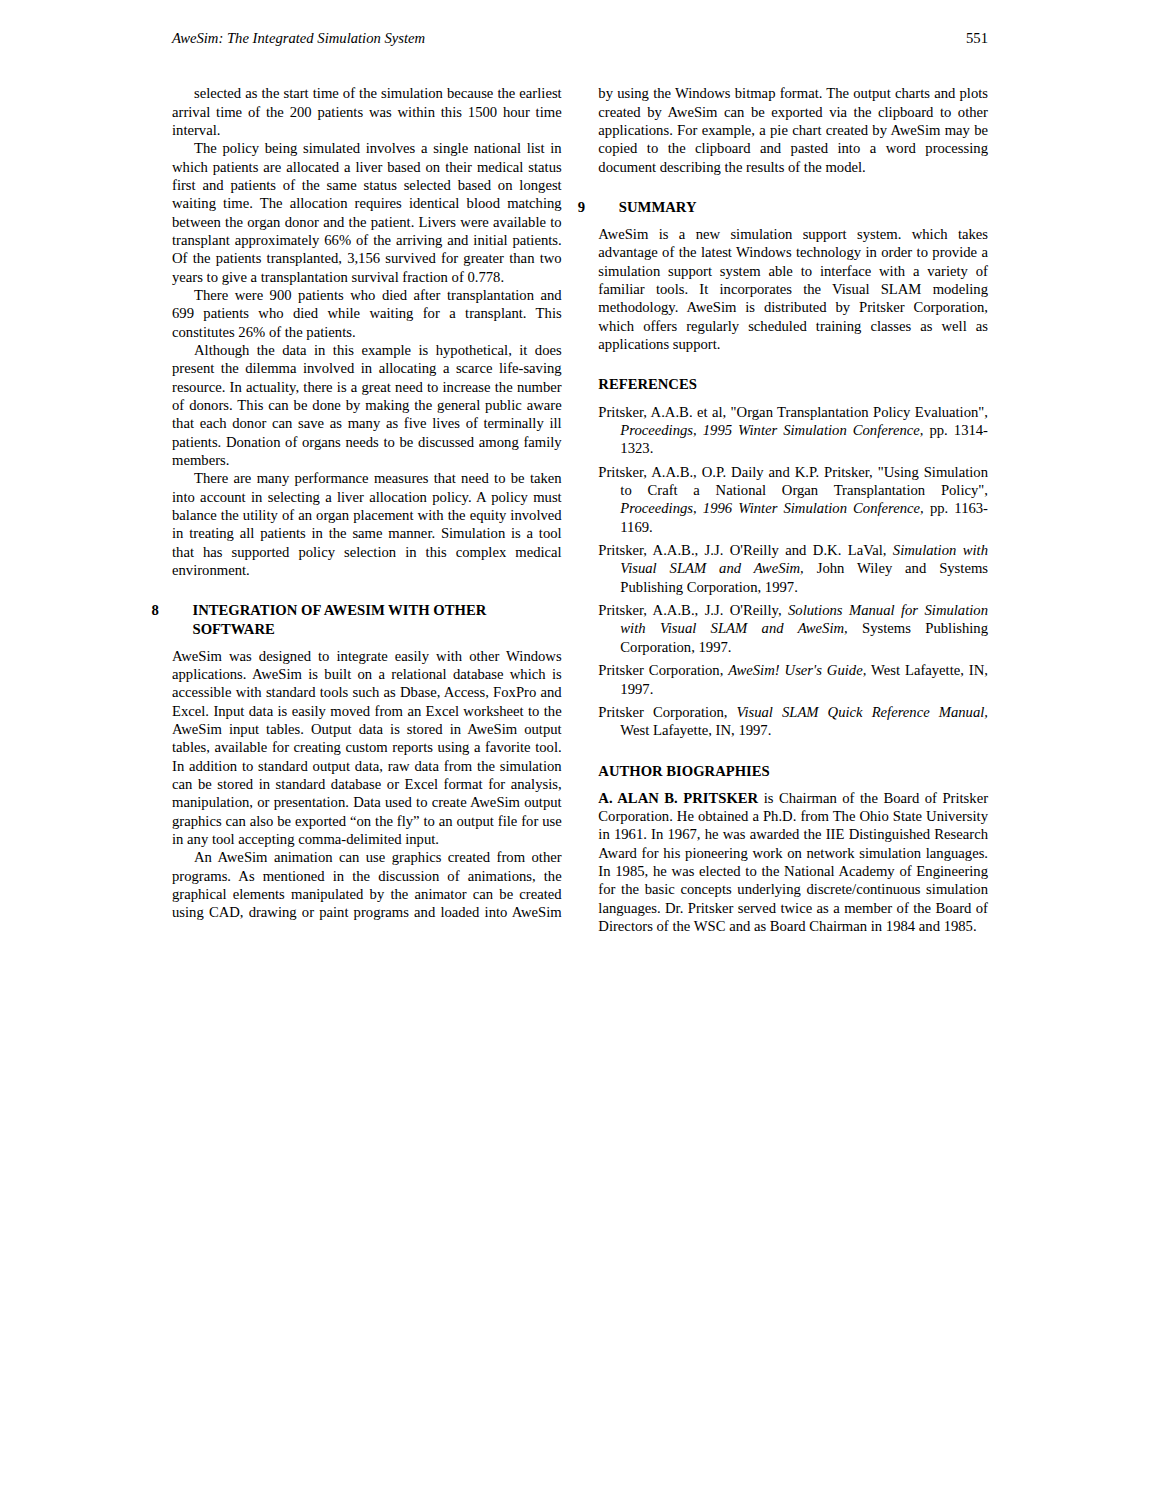AweSim: The Integrated Simulation System 551
selected as the start time of the simulation because the earliest arrival time of the 200 patients was within this 1500 hour time interval.
The policy being simulated involves a single national list in which patients are allocated a liver based on their medical status first and patients of the same status selected based on longest waiting time. The allocation requires identical blood matching between the organ donor and the patient. Livers were available to transplant approximately 66% of the arriving and initial patients. Of the patients transplanted, 3,156 survived for greater than two years to give a transplantation survival fraction of 0.778.
There were 900 patients who died after transplantation and 699 patients who died while waiting for a transplant. This constitutes 26% of the patients.
Although the data in this example is hypothetical, it does present the dilemma involved in allocating a scarce life-saving resource. In actuality, there is a great need to increase the number of donors. This can be done by making the general public aware that each donor can save as many as five lives of terminally ill patients. Donation of organs needs to be discussed among family members.
There are many performance measures that need to be taken into account in selecting a liver allocation policy. A policy must balance the utility of an organ placement with the equity involved in treating all patients in the same manner. Simulation is a tool that has supported policy selection in this complex medical environment.
8 INTEGRATION OF AWESIM WITH OTHER SOFTWARE
AweSim was designed to integrate easily with other Windows applications. AweSim is built on a relational database which is accessible with standard tools such as Dbase, Access, FoxPro and Excel. Input data is easily moved from an Excel worksheet to the AweSim input tables. Output data is stored in AweSim output tables, available for creating custom reports using a favorite tool. In addition to standard output data, raw data from the simulation can be stored in standard database or Excel format for analysis, manipulation, or presentation. Data used to create AweSim output graphics can also be exported “on the fly” to an output file for use in any tool accepting comma-delimited input.
An AweSim animation can use graphics created from other programs. As mentioned in the discussion of animations, the graphical elements manipulated by the animator can be created using CAD, drawing or paint programs and loaded into AweSim by using the Windows bitmap format. The output charts and plots created by AweSim can be exported via the clipboard to other applications. For example, a pie chart created by AweSim may be copied to the clipboard and pasted into a word processing document describing the results of the model.
9 SUMMARY
AweSim is a new simulation support system. which takes advantage of the latest Windows technology in order to provide a simulation support system able to interface with a variety of familiar tools. It incorporates the Visual SLAM modeling methodology. AweSim is distributed by Pritsker Corporation, which offers regularly scheduled training classes as well as applications support.
REFERENCES
Pritsker, A.A.B. et al, "Organ Transplantation Policy Evaluation", Proceedings, 1995 Winter Simulation Conference, pp. 1314-1323.
Pritsker, A.A.B., O.P. Daily and K.P. Pritsker, "Using Simulation to Craft a National Organ Transplantation Policy", Proceedings, 1996 Winter Simulation Conference, pp. 1163-1169.
Pritsker, A.A.B., J.J. O'Reilly and D.K. LaVal, Simulation with Visual SLAM and AweSim, John Wiley and Systems Publishing Corporation, 1997.
Pritsker, A.A.B., J.J. O'Reilly, Solutions Manual for Simulation with Visual SLAM and AweSim, Systems Publishing Corporation, 1997.
Pritsker Corporation, AweSim! User's Guide, West Lafayette, IN, 1997.
Pritsker Corporation, Visual SLAM Quick Reference Manual, West Lafayette, IN, 1997.
AUTHOR BIOGRAPHIES
A. ALAN B. PRITSKER is Chairman of the Board of Pritsker Corporation. He obtained a Ph.D. from The Ohio State University in 1961. In 1967, he was awarded the IIE Distinguished Research Award for his pioneering work on network simulation languages. In 1985, he was elected to the National Academy of Engineering for the basic concepts underlying discrete/continuous simulation languages. Dr. Pritsker served twice as a member of the Board of Directors of the WSC and as Board Chairman in 1984 and 1985.